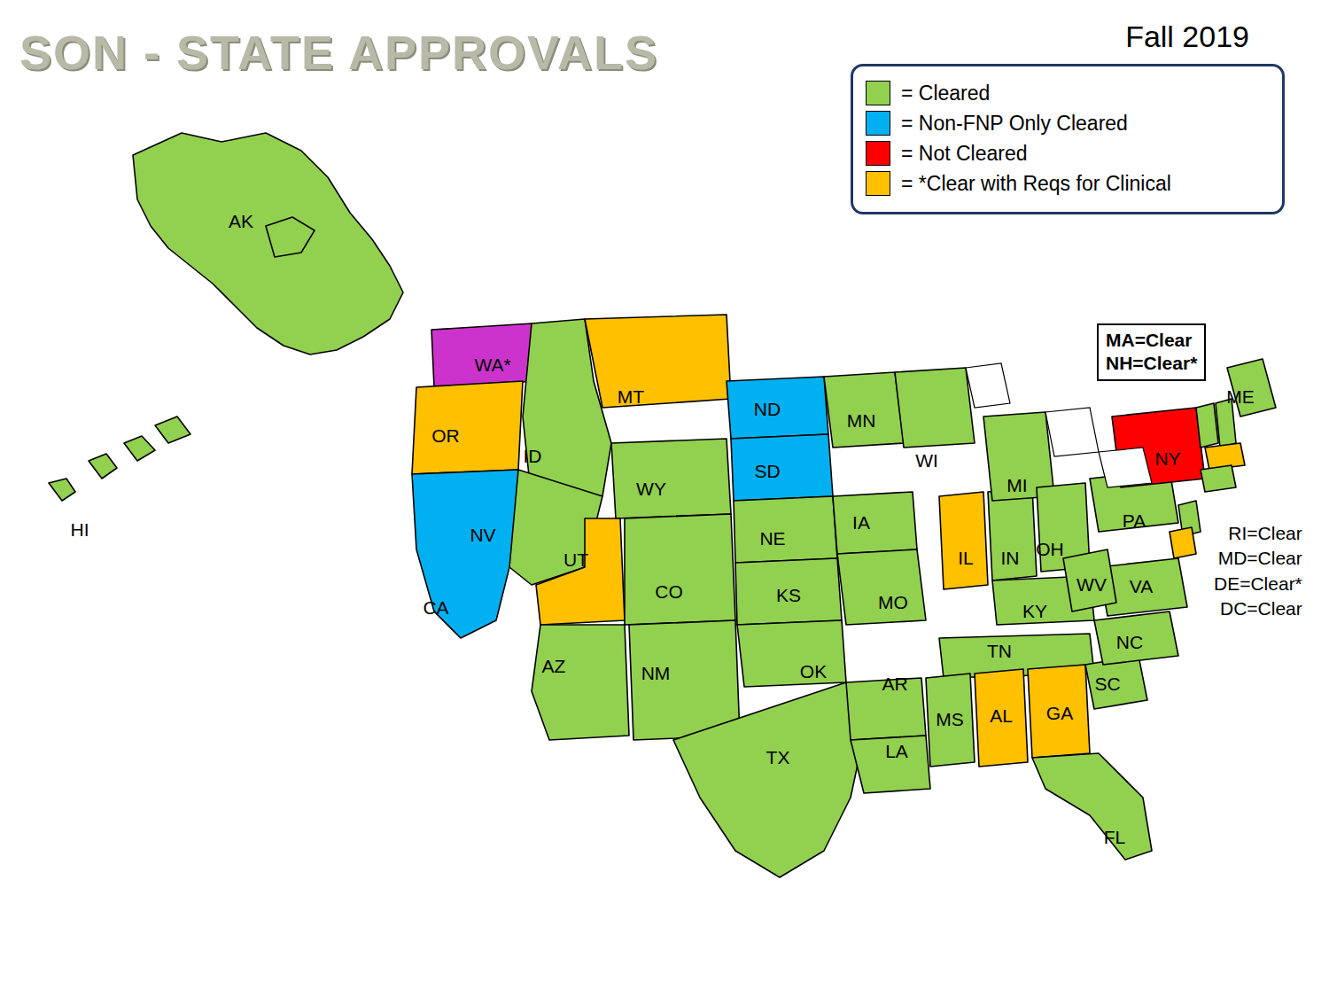SON - STATE APPROVALS
Fall 2019
= Cleared
= Non-FNP Only Cleared
= Not Cleared
= *Clear with Reqs for Clinical
AK
HI
WA*
OR
CA
ID
NV
MT
WY
UT
CO
AZ
NM
ND
SD
NE
KS
OK
TX
MN
IA
MO
AR
LA
WI
IL
IN
MI
OH
KY
TN
MS
AL
GA
FL
SC
NC
VA
WV
PA
NY
ME
MA=Clear
NH=Clear*
RI=Clear
MD=Clear
DE=Clear*
DC=Clear